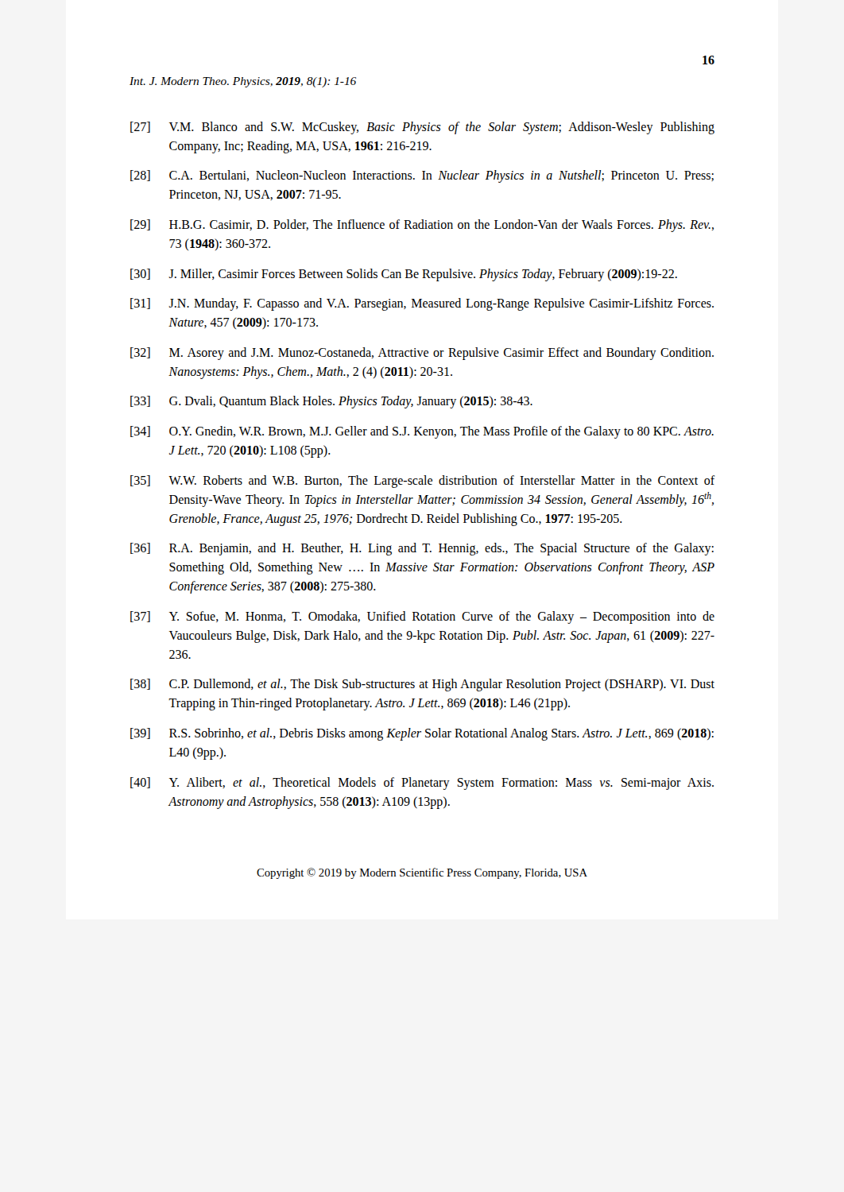16
Int. J. Modern Theo. Physics, 2019, 8(1): 1-16
[27] V.M. Blanco and S.W. McCuskey, Basic Physics of the Solar System; Addison-Wesley Publishing Company, Inc; Reading, MA, USA, 1961: 216-219.
[28] C.A. Bertulani, Nucleon-Nucleon Interactions. In Nuclear Physics in a Nutshell; Princeton U. Press; Princeton, NJ, USA, 2007: 71-95.
[29] H.B.G. Casimir, D. Polder, The Influence of Radiation on the London-Van der Waals Forces. Phys. Rev., 73 (1948): 360-372.
[30] J. Miller, Casimir Forces Between Solids Can Be Repulsive. Physics Today, February (2009):19-22.
[31] J.N. Munday, F. Capasso and V.A. Parsegian, Measured Long-Range Repulsive Casimir-Lifshitz Forces. Nature, 457 (2009): 170-173.
[32] M. Asorey and J.M. Munoz-Costaneda, Attractive or Repulsive Casimir Effect and Boundary Condition. Nanosystems: Phys., Chem., Math., 2 (4) (2011): 20-31.
[33] G. Dvali, Quantum Black Holes. Physics Today, January (2015): 38-43.
[34] O.Y. Gnedin, W.R. Brown, M.J. Geller and S.J. Kenyon, The Mass Profile of the Galaxy to 80 KPC. Astro. J Lett., 720 (2010): L108 (5pp).
[35] W.W. Roberts and W.B. Burton, The Large-scale distribution of Interstellar Matter in the Context of Density-Wave Theory. In Topics in Interstellar Matter; Commission 34 Session, General Assembly, 16th, Grenoble, France, August 25, 1976; Dordrecht D. Reidel Publishing Co., 1977: 195-205.
[36] R.A. Benjamin, and H. Beuther, H. Ling and T. Hennig, eds., The Spacial Structure of the Galaxy: Something Old, Something New …. In Massive Star Formation: Observations Confront Theory, ASP Conference Series, 387 (2008): 275-380.
[37] Y. Sofue, M. Honma, T. Omodaka, Unified Rotation Curve of the Galaxy – Decomposition into de Vaucouleurs Bulge, Disk, Dark Halo, and the 9-kpc Rotation Dip. Publ. Astr. Soc. Japan, 61 (2009): 227-236.
[38] C.P. Dullemond, et al., The Disk Sub-structures at High Angular Resolution Project (DSHARP). VI. Dust Trapping in Thin-ringed Protoplanetary. Astro. J Lett., 869 (2018): L46 (21pp).
[39] R.S. Sobrinho, et al., Debris Disks among Kepler Solar Rotational Analog Stars. Astro. J Lett., 869 (2018): L40 (9pp.).
[40] Y. Alibert, et al., Theoretical Models of Planetary System Formation: Mass vs. Semi-major Axis. Astronomy and Astrophysics, 558 (2013): A109 (13pp).
Copyright © 2019 by Modern Scientific Press Company, Florida, USA